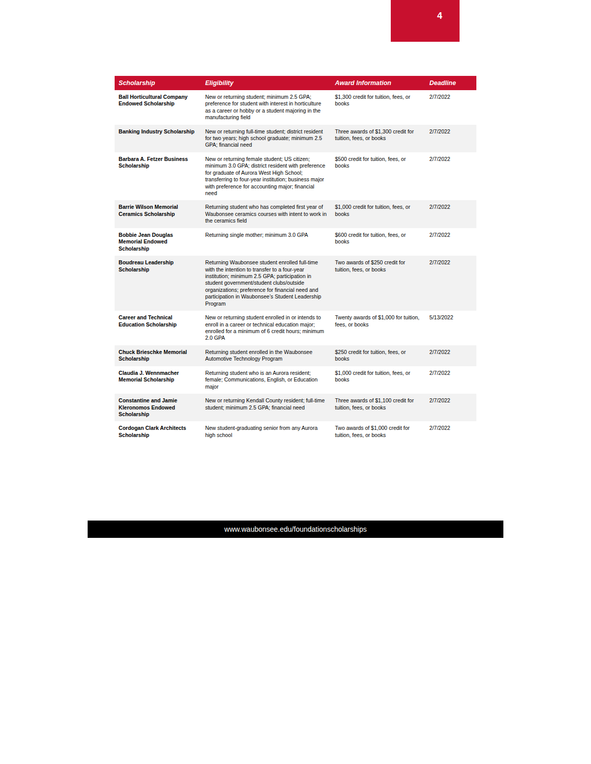4
| Scholarship | Eligibility | Award Information | Deadline |
| --- | --- | --- | --- |
| Ball Horticultural Company Endowed Scholarship | New or returning student; minimum 2.5 GPA; preference for student with interest in horticulture as a career or hobby or a student majoring in the manufacturing field | $1,300 credit for tuition, fees, or books | 2/7/2022 |
| Banking Industry Scholarship | New or returning full-time student; district resident for two years; high school graduate; minimum 2.5 GPA; financial need | Three awards of $1,300 credit for tuition, fees, or books | 2/7/2022 |
| Barbara A. Fetzer Business Scholarship | New or returning female student; US citizen; minimum 3.0 GPA; district resident with preference for graduate of Aurora West High School; transferring to four-year institution; business major with preference for accounting major; financial need | $500 credit for tuition, fees, or books | 2/7/2022 |
| Barrie Wilson Memorial Ceramics Scholarship | Returning student who has completed first year of Waubonsee ceramics courses with intent to work in the ceramics field | $1,000 credit for tuition, fees, or books | 2/7/2022 |
| Bobbie Jean Douglas Memorial Endowed Scholarship | Returning single mother; minimum 3.0 GPA | $600 credit for tuition, fees, or books | 2/7/2022 |
| Boudreau Leadership Scholarship | Returning Waubonsee student enrolled full-time with the intention to transfer to a four-year institution; minimum 2.5 GPA; participation in student government/student clubs/outside organizations; preference for financial need and participation in Waubonsee’s Student Leadership Program | Two awards of $250 credit for tuition, fees, or books | 2/7/2022 |
| Career and Technical Education Scholarship | New or returning student enrolled in or intends to enroll in a career or technical education major; enrolled for a minimum of 6 credit hours; minimum 2.0 GPA | Twenty awards of $1,000 for tuition, fees, or books | 5/13/2022 |
| Chuck Brieschke Memorial Scholarship | Returning student enrolled in the Waubonsee Automotive Technology Program | $250 credit for tuition, fees, or books | 2/7/2022 |
| Claudia J. Wennmacher Memorial Scholarship | Returning student who is an Aurora resident; female; Communications, English, or Education major | $1,000 credit for tuition, fees, or books | 2/7/2022 |
| Constantine and Jamie Kleronomos Endowed Scholarship | New or returning Kendall County resident; full-time student; minimum 2.5 GPA; financial need | Three awards of $1,100 credit for tuition, fees, or books | 2/7/2022 |
| Cordogan Clark Architects Scholarship | New student-graduating senior from any Aurora high school | Two awards of $1,000 credit for tuition, fees, or books | 2/7/2022 |
www.waubonsee.edu/foundationscholarships